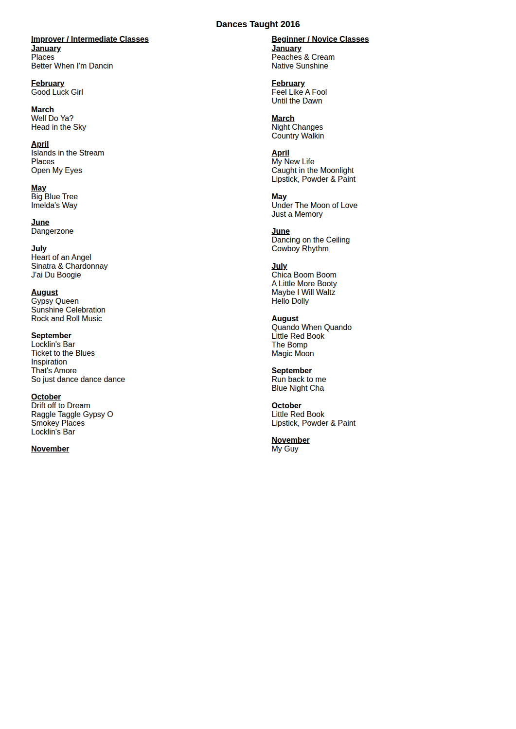Dances Taught 2016
Improver / Intermediate Classes
January
Places
Better When I'm Dancin
February
Good Luck Girl
March
Well Do Ya?
Head in the Sky
April
Islands in the Stream
Places
Open My Eyes
May
Big Blue Tree
Imelda's Way
June
Dangerzone
July
Heart of an Angel
Sinatra & Chardonnay
J'ai Du Boogie
August
Gypsy Queen
Sunshine Celebration
Rock and Roll Music
September
Locklin's Bar
Ticket to the Blues
Inspiration
That's Amore
So just dance dance dance
October
Drift off to Dream
Raggle Taggle Gypsy O
Smokey Places
Locklin's Bar
November
Beginner / Novice Classes
January
Peaches & Cream
Native Sunshine
February
Feel Like A Fool
Until the Dawn
March
Night Changes
Country Walkin
April
My New Life
Caught in the Moonlight
Lipstick, Powder & Paint
May
Under The Moon of Love
Just a Memory
June
Dancing on the Ceiling
Cowboy Rhythm
July
Chica Boom Boom
A Little More Booty
Maybe I Will Waltz
Hello Dolly
August
Quando When Quando
Little Red Book
The Bomp
Magic Moon
September
Run back to me
Blue Night Cha
October
Little Red Book
Lipstick, Powder & Paint
November
My Guy